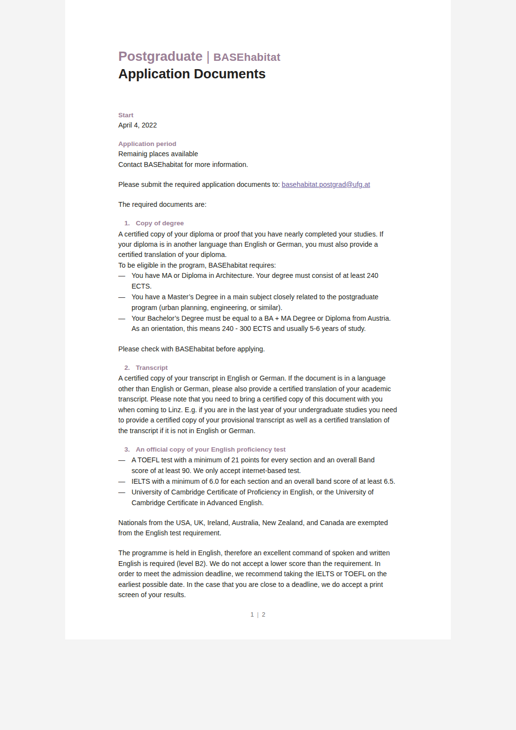Postgraduate | BASEhabitat Application Documents
Start
April 4, 2022
Application period
Remainig places available
Contact BASEhabitat for more information.
Please submit the required application documents to: basehabitat.postgrad@ufg.at
The required documents are:
Copy of degree
A certified copy of your diploma or proof that you have nearly completed your studies. If your diploma is in another language than English or German, you must also provide a certified translation of your diploma.
To be eligible in the program, BASEhabitat requires:
You have MA or Diploma in Architecture. Your degree must consist of at least 240 ECTS.
You have a Master’s Degree in a main subject closely related to the postgraduate program (urban planning, engineering, or similar).
Your Bachelor’s Degree must be equal to a BA + MA Degree or Diploma from Austria. As an orientation, this means 240 - 300 ECTS and usually 5-6 years of study.
Please check with BASEhabitat before applying.
Transcript
A certified copy of your transcript in English or German. If the document is in a language other than English or German, please also provide a certified translation of your academic transcript. Please note that you need to bring a certified copy of this document with you when coming to Linz. E.g. if you are in the last year of your undergraduate studies you need to provide a certified copy of your provisional transcript as well as a certified translation of the transcript if it is not in English or German.
An official copy of your English proficiency test
A TOEFL test with a minimum of 21 points for every section and an overall Band score of at least 90. We only accept internet-based test.
IELTS with a minimum of 6.0 for each section and an overall band score of at least 6.5.
University of Cambridge Certificate of Proficiency in English, or the University of Cambridge Certificate in Advanced English.
Nationals from the USA, UK, Ireland, Australia, New Zealand, and Canada are exempted from the English test requirement.
The programme is held in English, therefore an excellent command of spoken and written English is required (level B2). We do not accept a lower score than the requirement. In order to meet the admission deadline, we recommend taking the IELTS or TOEFL on the earliest possible date. In the case that you are close to a deadline, we do accept a print screen of your results.
1 | 2